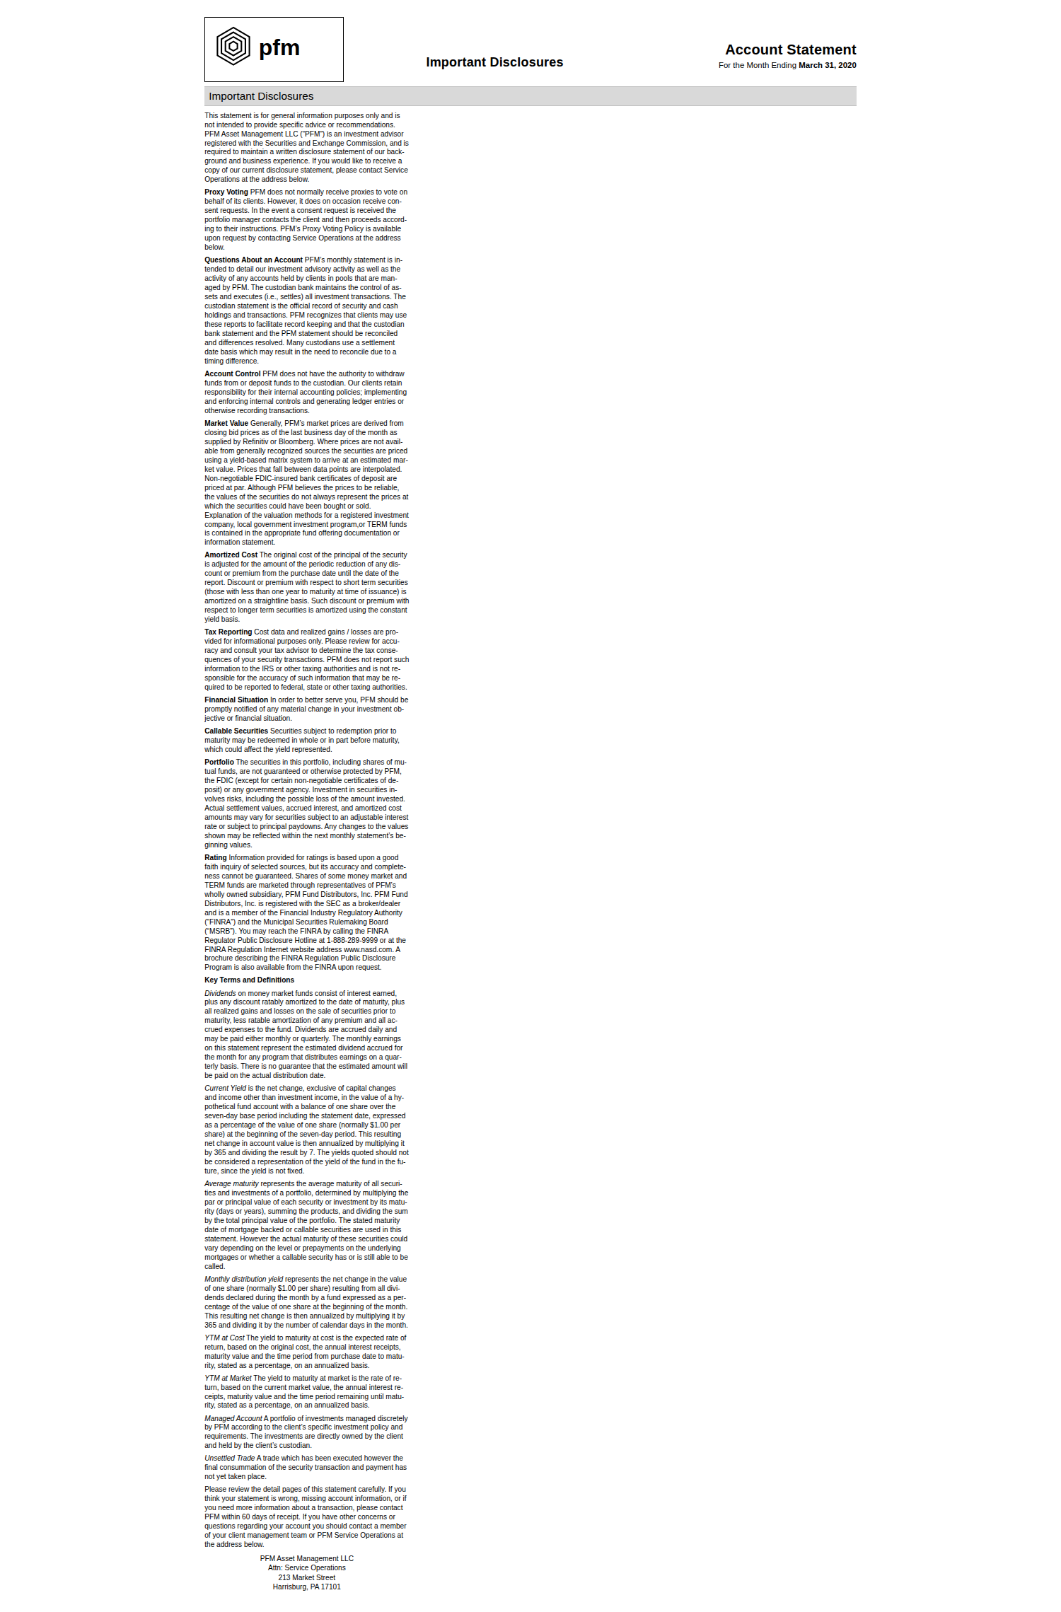pfm
Important Disclosures
Account Statement
For the Month Ending March 31, 2020
Important Disclosures
This statement is for general information purposes only and is not intended to provide specific advice or recommendations. PFM Asset Management LLC (“PFM”) is an investment advisor registered with the Securities and Exchange Commission, and is required to maintain a written disclosure statement of our background and business experience. If you would like to receive a copy of our current disclosure statement, please contact Service Operations at the address below.
Proxy Voting PFM does not normally receive proxies to vote on behalf of its clients. However, it does on occasion receive consent requests. In the event a consent request is received the portfolio manager contacts the client and then proceeds according to their instructions. PFM’s Proxy Voting Policy is available upon request by contacting Service Operations at the address below.
Questions About an Account PFM’s monthly statement is intended to detail our investment advisory activity as well as the activity of any accounts held by clients in pools that are managed by PFM. The custodian bank maintains the control of assets and executes (i.e., settles) all investment transactions. The custodian statement is the official record of security and cash holdings and transactions. PFM recognizes that clients may use these reports to facilitate record keeping and that the custodian bank statement and the PFM statement should be reconciled and differences resolved. Many custodians use a settlement date basis which may result in the need to reconcile due to a timing difference.
Account Control PFM does not have the authority to withdraw funds from or deposit funds to the custodian. Our clients retain responsibility for their internal accounting policies; implementing and enforcing internal controls and generating ledger entries or otherwise recording transactions.
Market Value Generally, PFM’s market prices are derived from closing bid prices as of the last business day of the month as supplied by Refinitiv or Bloomberg. Where prices are not available from generally recognized sources the securities are priced using a yield-based matrix system to arrive at an estimated market value. Prices that fall between data points are interpolated. Non-negotiable FDIC-insured bank certificates of deposit are priced at par. Although PFM believes the prices to be reliable, the values of the securities do not always represent the prices at which the securities could have been bought or sold. Explanation of the valuation methods for a registered investment company, local government investment program,or TERM funds is contained in the appropriate fund offering documentation or information statement.
Amortized Cost The original cost of the principal of the security is adjusted for the amount of the periodic reduction of any discount or premium from the purchase date until the date of the report. Discount or premium with respect to short term securities (those with less than one year to maturity at time of issuance) is amortized on a straightline basis. Such discount or premium with respect to longer term securities is amortized using the constant yield basis.
Tax Reporting Cost data and realized gains / losses are provided for informational purposes only. Please review for accuracy and consult your tax advisor to determine the tax consequences of your security transactions. PFM does not report such information to the IRS or other taxing authorities and is not responsible for the accuracy of such information that may be required to be reported to federal, state or other taxing authorities.
Financial Situation In order to better serve you, PFM should be promptly notified of any material change in your investment objective or financial situation.
Callable Securities Securities subject to redemption prior to maturity may be redeemed in whole or in part before maturity, which could affect the yield represented.
Portfolio The securities in this portfolio, including shares of mutual funds, are not guaranteed or otherwise protected by PFM, the FDIC (except for certain non-negotiable certificates of deposit) or any government agency. Investment in securities involves risks, including the possible loss of the amount invested. Actual settlement values, accrued interest, and amortized cost amounts may vary for securities subject to an adjustable interest rate or subject to principal paydowns. Any changes to the values shown may be reflected within the next monthly statement’s beginning values.
Rating Information provided for ratings is based upon a good faith inquiry of selected sources, but its accuracy and completeness cannot be guaranteed. Shares of some money market and TERM funds are marketed through representatives of PFM’s wholly owned subsidiary, PFM Fund Distributors, Inc. PFM Fund Distributors, Inc. is registered with the SEC as a broker/dealer and is a member of the Financial Industry Regulatory Authority (“FINRA”) and the Municipal Securities Rulemaking Board (“MSRB”). You may reach the FINRA by calling the FINRA Regulator Public Disclosure Hotline at 1-888-289-9999 or at the FINRA Regulation Internet website address www.nasd.com. A brochure describing the FINRA Regulation Public Disclosure Program is also available from the FINRA upon request.
Key Terms and Definitions
Dividends on money market funds consist of interest earned, plus any discount ratably amortized to the date of maturity, plus all realized gains and losses on the sale of securities prior to maturity, less ratable amortization of any premium and all accrued expenses to the fund. Dividends are accrued daily and may be paid either monthly or quarterly. The monthly earnings on this statement represent the estimated dividend accrued for the month for any program that distributes earnings on a quarterly basis. There is no guarantee that the estimated amount will be paid on the actual distribution date.
Current Yield is the net change, exclusive of capital changes and income other than investment income, in the value of a hypothetical fund account with a balance of one share over the seven-day base period including the statement date, expressed as a percentage of the value of one share (normally $1.00 per share) at the beginning of the seven-day period. This resulting net change in account value is then annualized by multiplying it by 365 and dividing the result by 7. The yields quoted should not be considered a representation of the yield of the fund in the future, since the yield is not fixed.
Average maturity represents the average maturity of all securities and investments of a portfolio, determined by multiplying the par or principal value of each security or investment by its maturity (days or years), summing the products, and dividing the sum by the total principal value of the portfolio. The stated maturity date of mortgage backed or callable securities are used in this statement. However the actual maturity of these securities could vary depending on the level or prepayments on the underlying mortgages or whether a callable security has or is still able to be called.
Monthly distribution yield represents the net change in the value of one share (normally $1.00 per share) resulting from all dividends declared during the month by a fund expressed as a percentage of the value of one share at the beginning of the month. This resulting net change is then annualized by multiplying it by 365 and dividing it by the number of calendar days in the month.
YTM at Cost The yield to maturity at cost is the expected rate of return, based on the original cost, the annual interest receipts, maturity value and the time period from purchase date to maturity, stated as a percentage, on an annualized basis.
YTM at Market The yield to maturity at market is the rate of return, based on the current market value, the annual interest receipts, maturity value and the time period remaining until maturity, stated as a percentage, on an annualized basis.
Managed Account A portfolio of investments managed discretely by PFM according to the client’s specific investment policy and requirements. The investments are directly owned by the client and held by the client’s custodian.
Unsettled Trade A trade which has been executed however the final consummation of the security transaction and payment has not yet taken place.
Please review the detail pages of this statement carefully. If you think your statement is wrong, missing account information, or if you need more information about a transaction, please contact PFM within 60 days of receipt. If you have other concerns or questions regarding your account you should contact a member of your client management team or PFM Service Operations at the address below.
PFM Asset Management LLC
Attn: Service Operations
213 Market Street
Harrisburg, PA 17101